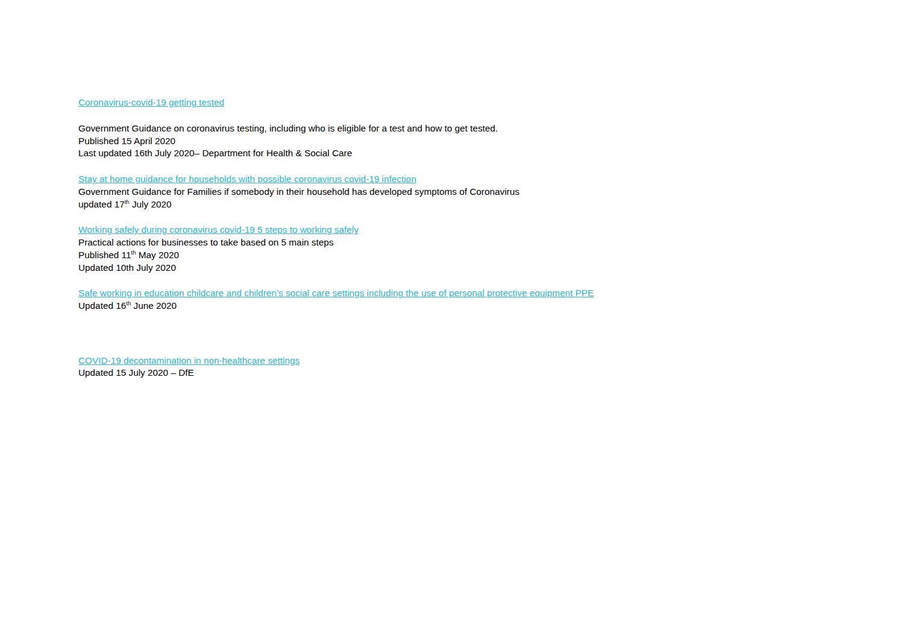Coronavirus-covid-19 getting tested
Government Guidance on coronavirus testing, including who is eligible for a test and how to get tested.
Published 15 April 2020
Last updated 16th July 2020– Department for Health & Social Care
Stay at home guidance for households with possible coronavirus covid-19 infection
Government Guidance for Families if somebody in their household has developed symptoms of Coronavirus
updated 17th July 2020
Working safely during coronavirus covid-19 5 steps to working safely
Practical actions for businesses to take based on 5 main steps
Published 11th May 2020
Updated 10th July 2020
Safe working in education childcare and children’s social care settings including the use of personal protective equipment PPE
Updated 16th June 2020
COVID-19 decontamination in non-healthcare settings
Updated 15 July 2020 – DfE